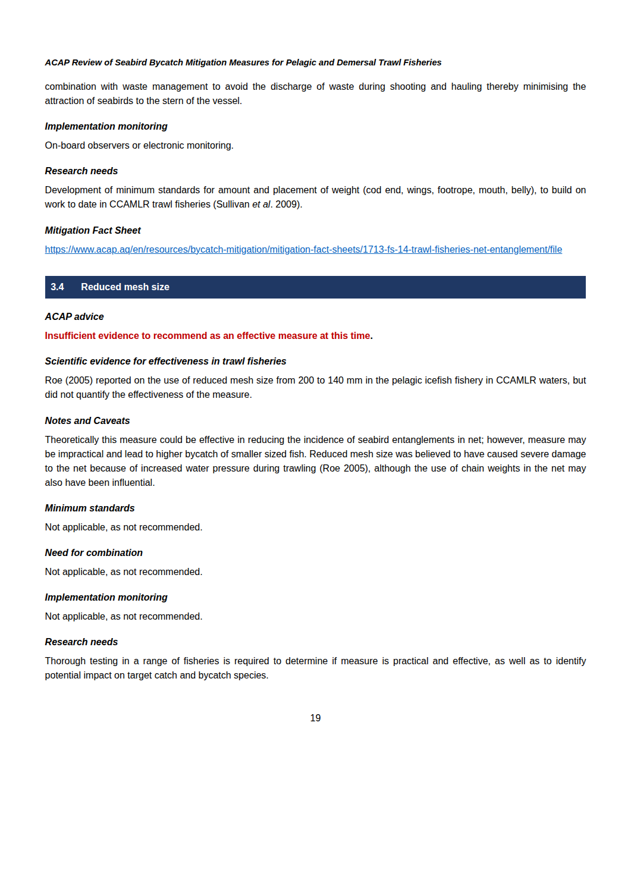ACAP Review of Seabird Bycatch Mitigation Measures for Pelagic and Demersal Trawl Fisheries
combination with waste management to avoid the discharge of waste during shooting and hauling thereby minimising the attraction of seabirds to the stern of the vessel.
Implementation monitoring
On-board observers or electronic monitoring.
Research needs
Development of minimum standards for amount and placement of weight (cod end, wings, footrope, mouth, belly), to build on work to date in CCAMLR trawl fisheries (Sullivan et al. 2009).
Mitigation Fact Sheet
https://www.acap.aq/en/resources/bycatch-mitigation/mitigation-fact-sheets/1713-fs-14-trawl-fisheries-net-entanglement/file
3.4 Reduced mesh size
ACAP advice
Insufficient evidence to recommend as an effective measure at this time.
Scientific evidence for effectiveness in trawl fisheries
Roe (2005) reported on the use of reduced mesh size from 200 to 140 mm in the pelagic icefish fishery in CCAMLR waters, but did not quantify the effectiveness of the measure.
Notes and Caveats
Theoretically this measure could be effective in reducing the incidence of seabird entanglements in net; however, measure may be impractical and lead to higher bycatch of smaller sized fish. Reduced mesh size was believed to have caused severe damage to the net because of increased water pressure during trawling (Roe 2005), although the use of chain weights in the net may also have been influential.
Minimum standards
Not applicable, as not recommended.
Need for combination
Not applicable, as not recommended.
Implementation monitoring
Not applicable, as not recommended.
Research needs
Thorough testing in a range of fisheries is required to determine if measure is practical and effective, as well as to identify potential impact on target catch and bycatch species.
19